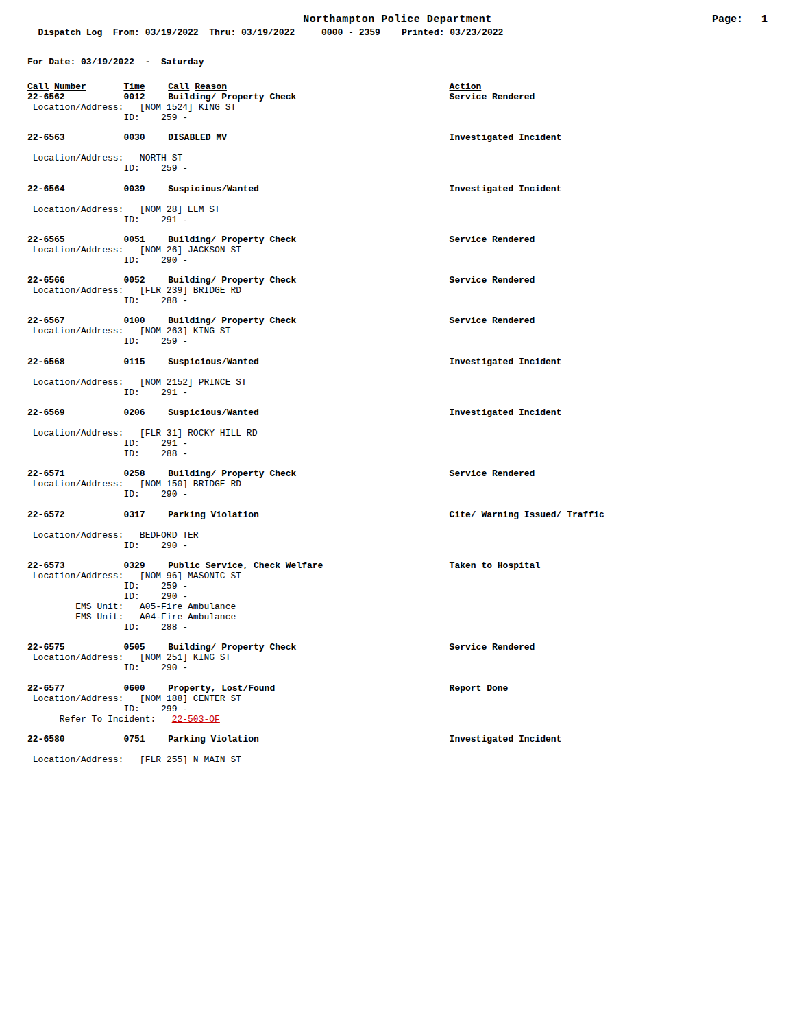Page: 1
Northampton Police Department
Dispatch Log From: 03/19/2022 Thru: 03/19/2022 0000 - 2359 Printed: 03/23/2022
For Date: 03/19/2022 - Saturday
| Call Number | Time | Call Reason | Action |
| 22-6562 | 0012 | Building/ Property Check | Service Rendered |
| Location/Address: [NOM 1524] KING ST ID: 259 - |
| 22-6563 | 0030 | DISABLED MV | Investigated Incident |
| Location/Address: NORTH ST ID: 259 - |
| 22-6564 | 0039 | Suspicious/Wanted | Investigated Incident |
| Location/Address: [NOM 28] ELM ST ID: 291 - |
| 22-6565 | 0051 | Building/ Property Check | Service Rendered |
| Location/Address: [NOM 26] JACKSON ST ID: 290 - |
| 22-6566 | 0052 | Building/ Property Check | Service Rendered |
| Location/Address: [FLR 239] BRIDGE RD ID: 288 - |
| 22-6567 | 0100 | Building/ Property Check | Service Rendered |
| Location/Address: [NOM 263] KING ST ID: 259 - |
| 22-6568 | 0115 | Suspicious/Wanted | Investigated Incident |
| Location/Address: [NOM 2152] PRINCE ST ID: 291 - |
| 22-6569 | 0206 | Suspicious/Wanted | Investigated Incident |
| Location/Address: [FLR 31] ROCKY HILL RD ID: 291 - ID: 288 - |
| 22-6571 | 0258 | Building/ Property Check | Service Rendered |
| Location/Address: [NOM 150] BRIDGE RD ID: 290 - |
| 22-6572 | 0317 | Parking Violation | Cite/ Warning Issued/ Traffic |
| Location/Address: BEDFORD TER ID: 290 - |
| 22-6573 | 0329 | Public Service, Check Welfare | Taken to Hospital |
| Location/Address: [NOM 96] MASONIC ST ID: 259 - ID: 290 - EMS Unit: A05-Fire Ambulance EMS Unit: A04-Fire Ambulance ID: 288 - |
| 22-6575 | 0505 | Building/ Property Check | Service Rendered |
| Location/Address: [NOM 251] KING ST ID: 290 - |
| 22-6577 | 0600 | Property, Lost/Found | Report Done |
| Location/Address: [NOM 188] CENTER ST ID: 299 - Refer To Incident: 22-503-OF |
| 22-6580 | 0751 | Parking Violation | Investigated Incident |
| Location/Address: [FLR 255] N MAIN ST |